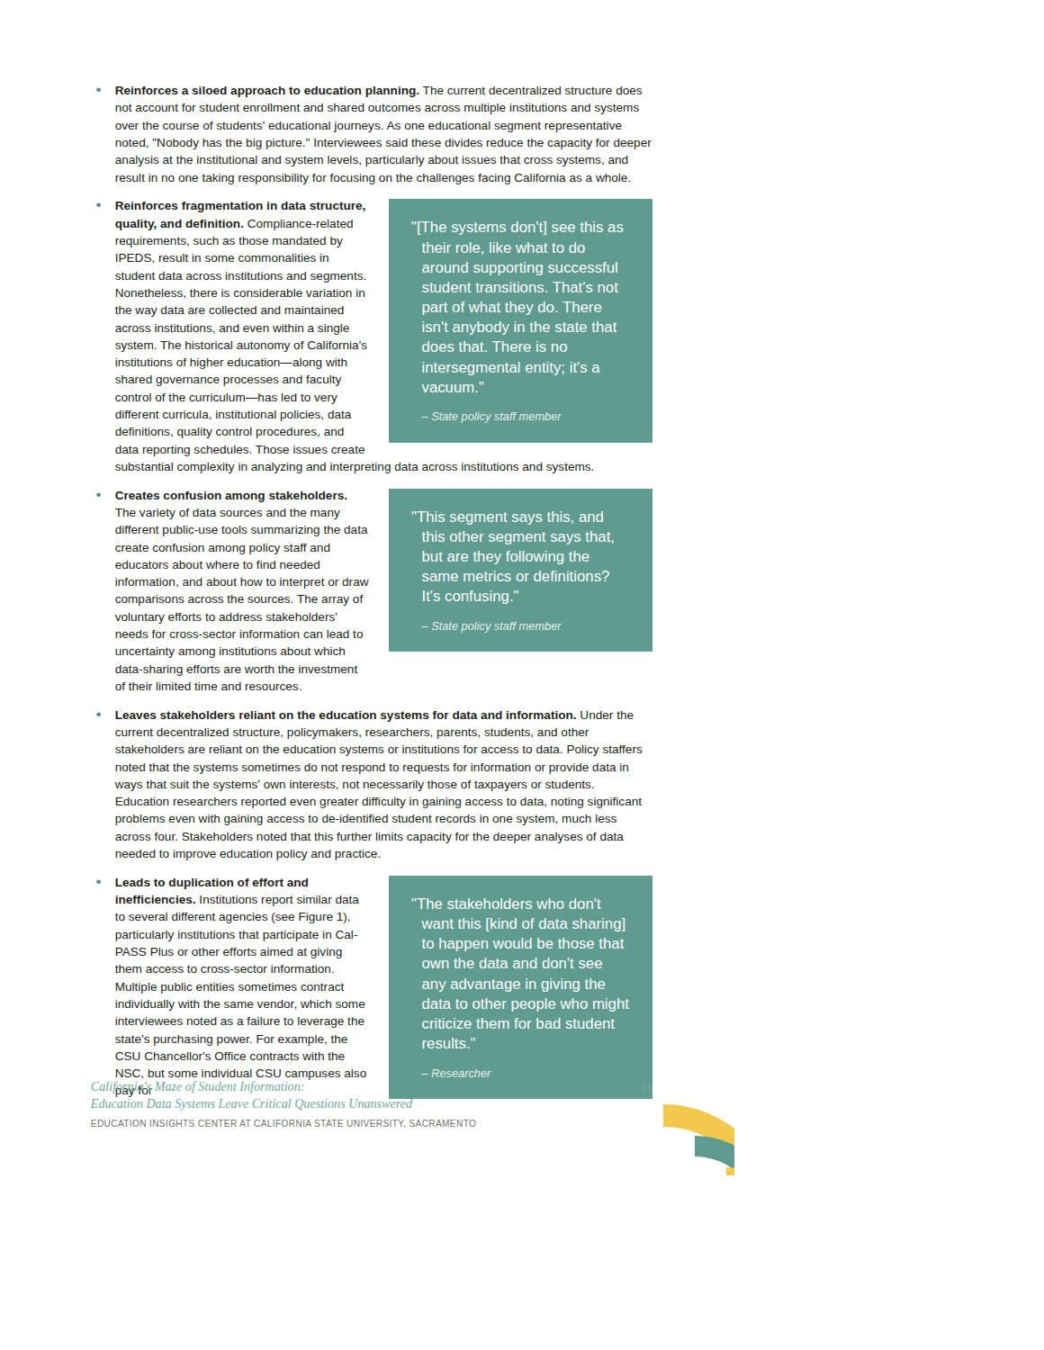Reinforces a siloed approach to education planning. The current decentralized structure does not account for student enrollment and shared outcomes across multiple institutions and systems over the course of students' educational journeys. As one educational segment representative noted, "Nobody has the big picture." Interviewees said these divides reduce the capacity for deeper analysis at the institutional and system levels, particularly about issues that cross systems, and result in no one taking responsibility for focusing on the challenges facing California as a whole.
"[The systems don't] see this as their role, like what to do around supporting successful student transitions. That's not part of what they do. There isn't anybody in the state that does that. There is no intersegmental entity; it's a vacuum."
– State policy staff member
Reinforces fragmentation in data structure, quality, and definition. Compliance-related requirements, such as those mandated by IPEDS, result in some commonalities in student data across institutions and segments. Nonetheless, there is considerable variation in the way data are collected and maintained across institutions, and even within a single system. The historical autonomy of California's institutions of higher education—along with shared governance processes and faculty control of the curriculum—has led to very different curricula, institutional policies, data definitions, quality control procedures, and data reporting schedules. Those issues create substantial complexity in analyzing and interpreting data across institutions and systems.
"This segment says this, and this other segment says that, but are they following the same metrics or definitions? It's confusing."
– State policy staff member
Creates confusion among stakeholders. The variety of data sources and the many different public-use tools summarizing the data create confusion among policy staff and educators about where to find needed information, and about how to interpret or draw comparisons across the sources. The array of voluntary efforts to address stakeholders' needs for cross-sector information can lead to uncertainty among institutions about which data-sharing efforts are worth the investment of their limited time and resources.
Leaves stakeholders reliant on the education systems for data and information. Under the current decentralized structure, policymakers, researchers, parents, students, and other stakeholders are reliant on the education systems or institutions for access to data. Policy staffers noted that the systems sometimes do not respond to requests for information or provide data in ways that suit the systems' own interests, not necessarily those of taxpayers or students. Education researchers reported even greater difficulty in gaining access to data, noting significant problems even with gaining access to de-identified student records in one system, much less across four. Stakeholders noted that this further limits capacity for the deeper analyses of data needed to improve education policy and practice.
"The stakeholders who don't want this [kind of data sharing] to happen would be those that own the data and don't see any advantage in giving the data to other people who might criticize them for bad student results."
– Researcher
Leads to duplication of effort and inefficiencies. Institutions report similar data to several different agencies (see Figure 1), particularly institutions that participate in Cal-PASS Plus or other efforts aimed at giving them access to cross-sector information. Multiple public entities sometimes contract individually with the same vendor, which some interviewees noted as a failure to leverage the state's purchasing power. For example, the CSU Chancellor's Office contracts with the NSC, but some individual CSU campuses also pay for
California's Maze of Student Information:
Education Data Systems Leave Critical Questions Unanswered
Education Insights Center at California State University, Sacramento
11